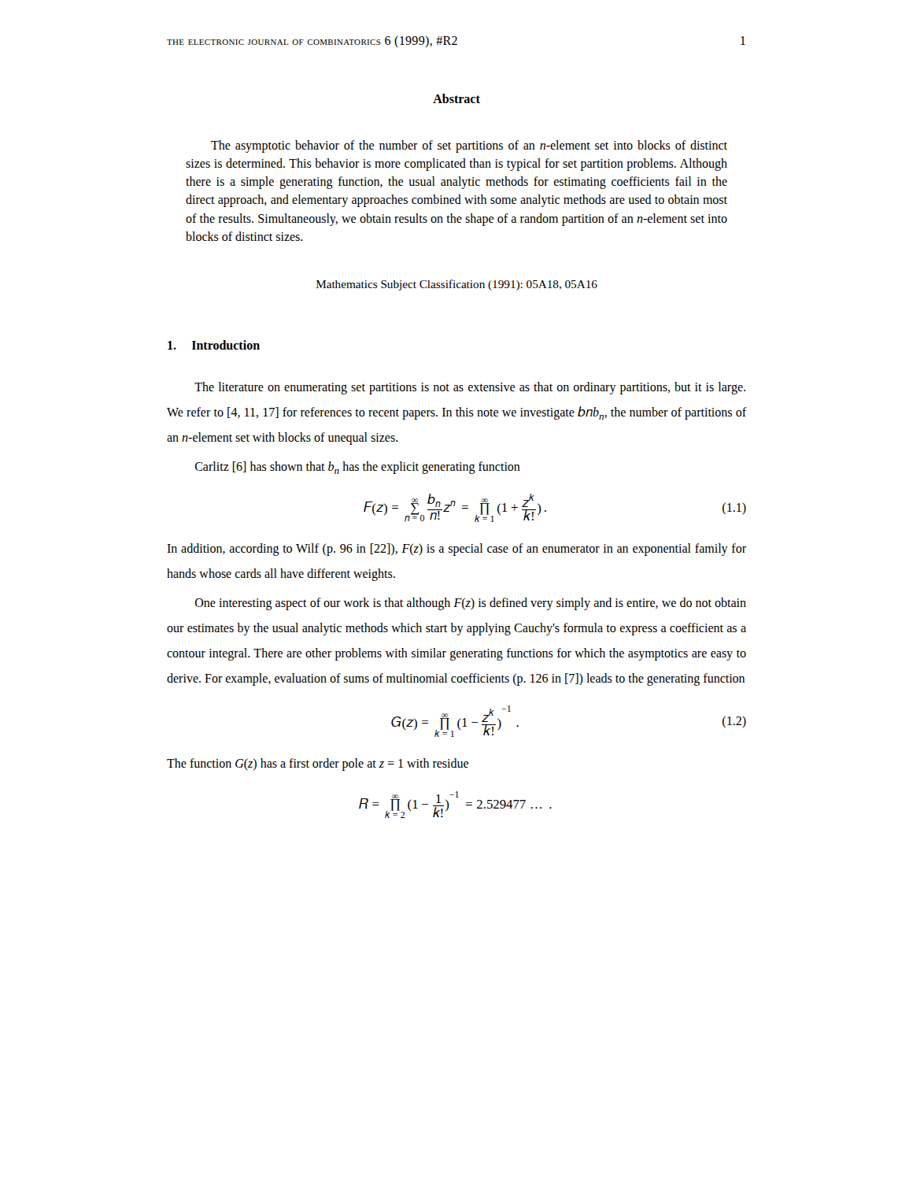the electronic journal of combinatorics 6 (1999), #R2 1
Abstract
The asymptotic behavior of the number of set partitions of an n-element set into blocks of distinct sizes is determined. This behavior is more complicated than is typical for set partition problems. Although there is a simple generating function, the usual analytic methods for estimating coefficients fail in the direct approach, and elementary approaches combined with some analytic methods are used to obtain most of the results. Simultaneously, we obtain results on the shape of a random partition of an n-element set into blocks of distinct sizes.
Mathematics Subject Classification (1991): 05A18, 05A16
1. Introduction
The literature on enumerating set partitions is not as extensive as that on ordinary partitions, but it is large. We refer to [4, 11, 17] for references to recent papers. In this note we investigate bnbn, the number of partitions of an n-element set with blocks of unequal sizes.
Carlitz [6] has shown that bn has the explicit generating function
F(z) = ∑ n=0 ∞ bnn! zn = ∏ k=1 ∞ ( 1+ zkk! ) . (1.1)
In addition, according to Wilf (p. 96 in [22]), F(z) is a special case of an enumerator in an exponential family for hands whose cards all have different weights.
One interesting aspect of our work is that although F(z) is defined very simply and is entire, we do not obtain our estimates by the usual analytic methods which start by applying Cauchy's formula to express a coefficient as a contour integral. There are other problems with similar generating functions for which the asymptotics are easy to derive. For example, evaluation of sums of multinomial coefficients (p. 126 in [7]) leads to the generating function
G(z) = ∏ k=1 ∞ ( 1− zkk! ) −1 . (1.2)
The function G(z) has a first order pole at z = 1 with residue
R = ∏ k=2 ∞ ( 1− 1k! ) −1 = 2.529477… .